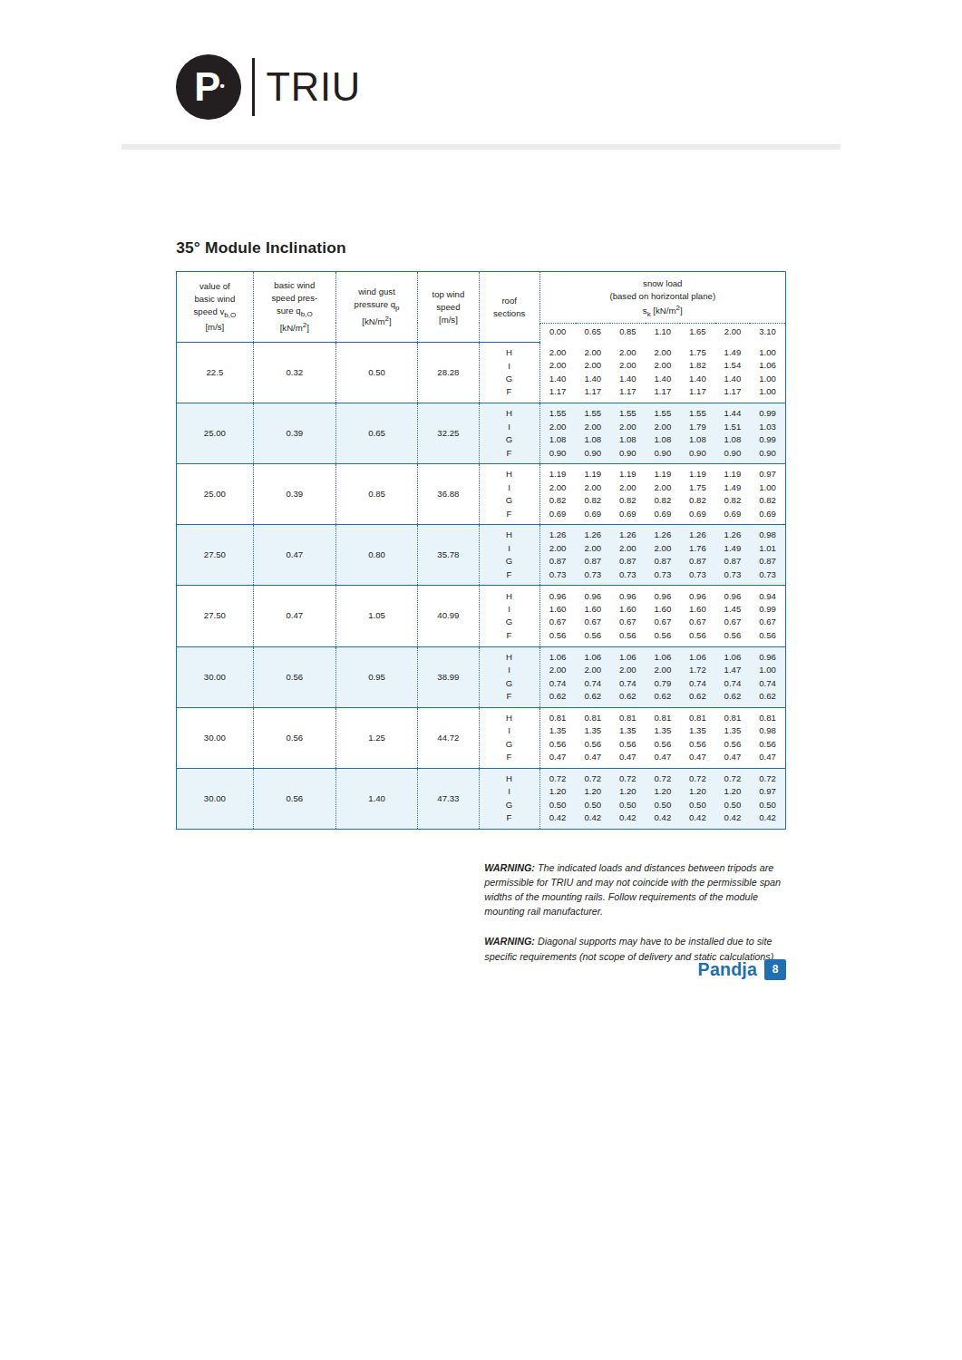P•
TRIU
35° Module Inclination
| value of basic wind speed v b,O [m/s] | basic wind speed pres- sure q b,O [kN/m 2 ] | wind gust pressure q p [kN/m 2 ] | top wind speed [m/s] | roof sections | snow load (based on horizontal plane) s k [kN/m 2 ] |
| --- | --- | --- | --- | --- | --- |
| 0.00 | 0.65 | 0.85 | 1.10 | 1.65 | 2.00 | 3.10 |
| 22.5 | 0.32 | 0.50 | 28.28 | H I G F | 2.00 2.00 1.40 1.17 | 2.00 2.00 1.40 1.17 | 2.00 2.00 1.40 1.17 | 2.00 2.00 1.40 1.17 | 1.75 1.82 1.40 1.17 | 1.49 1.54 1.40 1.17 | 1.00 1.06 1.00 1.00 |
| 25.00 | 0.39 | 0.65 | 32.25 | H I G F | 1.55 2.00 1.08 0.90 | 1.55 2.00 1.08 0.90 | 1.55 2.00 1.08 0.90 | 1.55 2.00 1.08 0.90 | 1.55 1.79 1.08 0.90 | 1.44 1.51 1.08 0.90 | 0.99 1.03 0.99 0.90 |
| 25.00 | 0.39 | 0.85 | 36.88 | H I G F | 1.19 2.00 0.82 0.69 | 1.19 2.00 0.82 0.69 | 1.19 2.00 0.82 0.69 | 1.19 2.00 0.82 0.69 | 1.19 1.75 0.82 0.69 | 1.19 1.49 0.82 0.69 | 0.97 1.00 0.82 0.69 |
| 27.50 | 0.47 | 0.80 | 35.78 | H I G F | 1.26 2.00 0.87 0.73 | 1.26 2.00 0.87 0.73 | 1.26 2.00 0.87 0.73 | 1.26 2.00 0.87 0.73 | 1.26 1.76 0.87 0.73 | 1.26 1.49 0.87 0.73 | 0.98 1.01 0.87 0.73 |
| 27.50 | 0.47 | 1.05 | 40.99 | H I G F | 0.96 1.60 0.67 0.56 | 0.96 1.60 0.67 0.56 | 0.96 1.60 0.67 0.56 | 0.96 1.60 0.67 0.56 | 0.96 1.60 0.67 0.56 | 0.96 1.45 0.67 0.56 | 0.94 0.99 0.67 0.56 |
| 30.00 | 0.56 | 0.95 | 38.99 | H I G F | 1.06 2.00 0.74 0.62 | 1.06 2.00 0.74 0.62 | 1.06 2.00 0.74 0.62 | 1.06 2.00 0.79 0.62 | 1.06 1.72 0.74 0.62 | 1.06 1.47 0.74 0.62 | 0.96 1.00 0.74 0.62 |
| 30.00 | 0.56 | 1.25 | 44.72 | H I G F | 0.81 1.35 0.56 0.47 | 0.81 1.35 0.56 0.47 | 0.81 1.35 0.56 0.47 | 0.81 1.35 0.56 0.47 | 0.81 1.35 0.56 0.47 | 0.81 1.35 0.56 0.47 | 0.81 0.98 0.56 0.47 |
| 30.00 | 0.56 | 1.40 | 47.33 | H I G F | 0.72 1.20 0.50 0.42 | 0.72 1.20 0.50 0.42 | 0.72 1.20 0.50 0.42 | 0.72 1.20 0.50 0.42 | 0.72 1.20 0.50 0.42 | 0.72 1.20 0.50 0.42 | 0.72 0.97 0.50 0.42 |
WARNING: The indicated loads and distances between tripods are permissible for TRIU and may not coincide with the permissible span widths of the mounting rails. Follow requirements of the module mounting rail manufacturer.
WARNING: Diagonal supports may have to be installed due to site specific requirements (not scope of delivery and static calculations).
Pandja
8